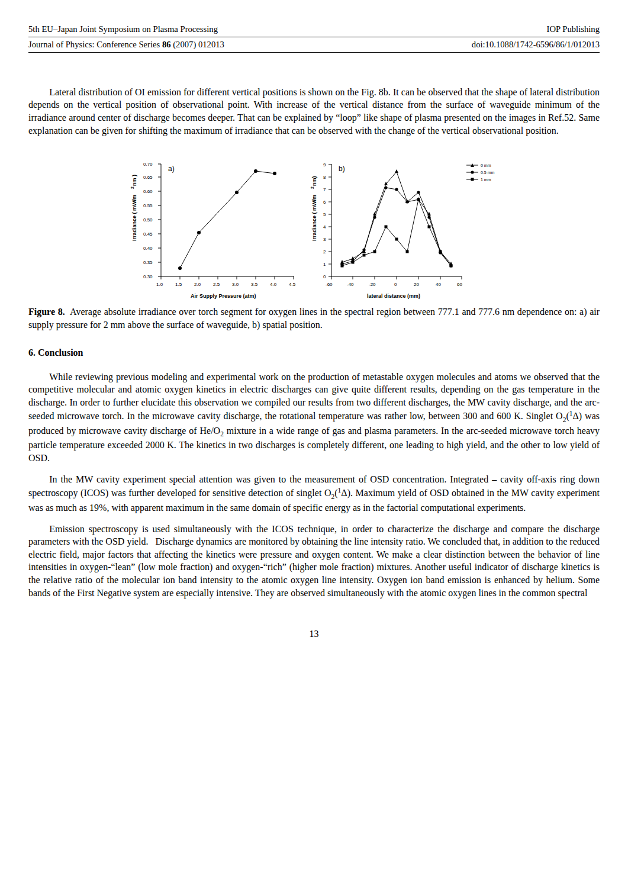5th EU–Japan Joint Symposium on Plasma Processing
IOP Publishing
Journal of Physics: Conference Series 86 (2007) 012013
doi:10.1088/1742-6596/86/1/012013
Lateral distribution of OI emission for different vertical positions is shown on the Fig. 8b. It can be observed that the shape of lateral distribution depends on the vertical position of observational point. With increase of the vertical distance from the surface of waveguide minimum of the irradiance around center of discharge becomes deeper. That can be explained by “loop” like shape of plasma presented on the images in Ref.52. Same explanation can be given for shifting the maximum of irradiance that can be observed with the change of the vertical observational position.
0.30 0.35 0.40 0.45 0.50 0.55 0.60 0.65 0.70 1.0 1.5 2.0 2.5 3.0 3.5 4.0 4.5 a) Irradiance ( mW/m 2 nm ) Air Supply Pressure (atm) 0 1 2 3 4 5 6 7 8 9 -60 -40 -20 0 20 40 60 b) 0 mm 0.5 mm 1 mm Irradiance ( mW/m 2 nm) lateral distance (mm)
Figure 8. Average absolute irradiance over torch segment for oxygen lines in the spectral region between 777.1 and 777.6 nm dependence on: a) air supply pressure for 2 mm above the surface of waveguide, b) spatial position.
6. Conclusion
While reviewing previous modeling and experimental work on the production of metastable oxygen molecules and atoms we observed that the competitive molecular and atomic oxygen kinetics in electric discharges can give quite different results, depending on the gas temperature in the discharge. In order to further elucidate this observation we compiled our results from two different discharges, the MW cavity discharge, and the arc-seeded microwave torch. In the microwave cavity discharge, the rotational temperature was rather low, between 300 and 600 K. Singlet O2(1Δ) was produced by microwave cavity discharge of He/O2 mixture in a wide range of gas and plasma parameters. In the arc-seeded microwave torch heavy particle temperature exceeded 2000 K. The kinetics in two discharges is completely different, one leading to high yield, and the other to low yield of OSD.
In the MW cavity experiment special attention was given to the measurement of OSD concentration. Integrated – cavity off-axis ring down spectroscopy (ICOS) was further developed for sensitive detection of singlet O2(1Δ). Maximum yield of OSD obtained in the MW cavity experiment was as much as 19%, with apparent maximum in the same domain of specific energy as in the factorial computational experiments.
Emission spectroscopy is used simultaneously with the ICOS technique, in order to characterize the discharge and compare the discharge parameters with the OSD yield. Discharge dynamics are monitored by obtaining the line intensity ratio. We concluded that, in addition to the reduced electric field, major factors that affecting the kinetics were pressure and oxygen content. We make a clear distinction between the behavior of line intensities in oxygen-“lean” (low mole fraction) and oxygen-“rich” (higher mole fraction) mixtures. Another useful indicator of discharge kinetics is the relative ratio of the molecular ion band intensity to the atomic oxygen line intensity. Oxygen ion band emission is enhanced by helium. Some bands of the First Negative system are especially intensive. They are observed simultaneously with the atomic oxygen lines in the common spectral
13